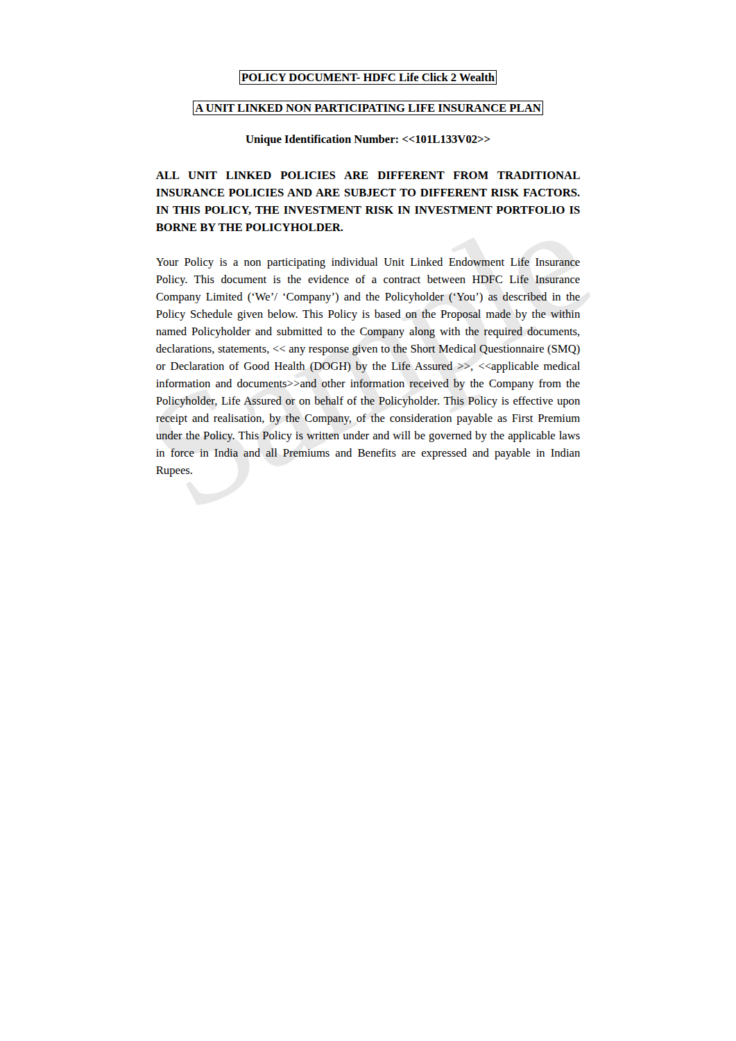Sample
POLICY DOCUMENT- HDFC Life Click 2 Wealth
A UNIT LINKED NON PARTICIPATING LIFE INSURANCE PLAN
Unique Identification Number: <<101L133V02>>
ALL UNIT LINKED POLICIES ARE DIFFERENT FROM TRADITIONAL INSURANCE POLICIES AND ARE SUBJECT TO DIFFERENT RISK FACTORS. IN THIS POLICY, THE INVESTMENT RISK IN INVESTMENT PORTFOLIO IS BORNE BY THE POLICYHOLDER.
Your Policy is a non participating individual Unit Linked Endowment Life Insurance Policy. This document is the evidence of a contract between HDFC Life Insurance Company Limited (‘We’/ ‘Company’) and the Policyholder (‘You’) as described in the Policy Schedule given below. This Policy is based on the Proposal made by the within named Policyholder and submitted to the Company along with the required documents, declarations, statements, << any response given to the Short Medical Questionnaire (SMQ) or Declaration of Good Health (DOGH) by the Life Assured >>, <<applicable medical information and documents>>and other information received by the Company from the Policyholder, Life Assured or on behalf of the Policyholder. This Policy is effective upon receipt and realisation, by the Company, of the consideration payable as First Premium under the Policy. This Policy is written under and will be governed by the applicable laws in force in India and all Premiums and Benefits are expressed and payable in Indian Rupees.